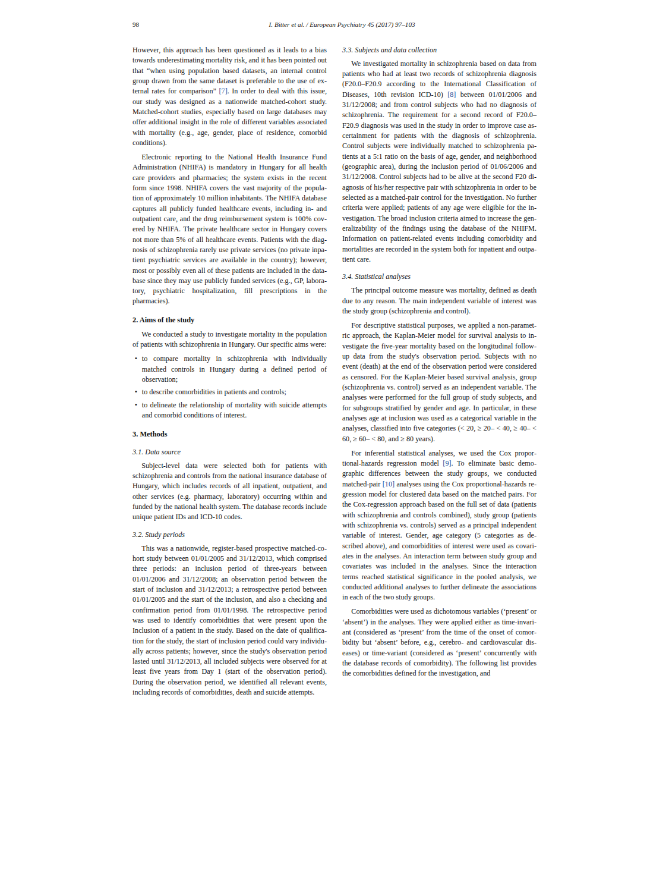98 I. Bitter et al. / European Psychiatry 45 (2017) 97–103
However, this approach has been questioned as it leads to a bias towards underestimating mortality risk, and it has been pointed out that “when using population based datasets, an internal control group drawn from the same dataset is preferable to the use of external rates for comparison” [7]. In order to deal with this issue, our study was designed as a nationwide matched-cohort study. Matched-cohort studies, especially based on large databases may offer additional insight in the role of different variables associated with mortality (e.g., age, gender, place of residence, comorbid conditions).
Electronic reporting to the National Health Insurance Fund Administration (NHIFA) is mandatory in Hungary for all health care providers and pharmacies; the system exists in the recent form since 1998. NHIFA covers the vast majority of the population of approximately 10 million inhabitants. The NHIFA database captures all publicly funded healthcare events, including in- and outpatient care, and the drug reimbursement system is 100% covered by NHIFA. The private healthcare sector in Hungary covers not more than 5% of all healthcare events. Patients with the diagnosis of schizophrenia rarely use private services (no private inpatient psychiatric services are available in the country); however, most or possibly even all of these patients are included in the database since they may use publicly funded services (e.g., GP, laboratory, psychiatric hospitalization, fill prescriptions in the pharmacies).
2. Aims of the study
We conducted a study to investigate mortality in the population of patients with schizophrenia in Hungary. Our specific aims were:
to compare mortality in schizophrenia with individually matched controls in Hungary during a defined period of observation;
to describe comorbidities in patients and controls;
to delineate the relationship of mortality with suicide attempts and comorbid conditions of interest.
3. Methods
3.1. Data source
Subject-level data were selected both for patients with schizophrenia and controls from the national insurance database of Hungary, which includes records of all inpatient, outpatient, and other services (e.g. pharmacy, laboratory) occurring within and funded by the national health system. The database records include unique patient IDs and ICD-10 codes.
3.2. Study periods
This was a nationwide, register-based prospective matched-cohort study between 01/01/2005 and 31/12/2013, which comprised three periods: an inclusion period of three-years between 01/01/2006 and 31/12/2008; an observation period between the start of inclusion and 31/12/2013; a retrospective period between 01/01/2005 and the start of the inclusion, and also a checking and confirmation period from 01/01/1998. The retrospective period was used to identify comorbidities that were present upon the Inclusion of a patient in the study. Based on the date of qualification for the study, the start of inclusion period could vary individually across patients; however, since the study's observation period lasted until 31/12/2013, all included subjects were observed for at least five years from Day 1 (start of the observation period). During the observation period, we identified all relevant events, including records of comorbidities, death and suicide attempts.
3.3. Subjects and data collection
We investigated mortality in schizophrenia based on data from patients who had at least two records of schizophrenia diagnosis (F20.0–F20.9 according to the International Classification of Diseases, 10th revision ICD-10) [8] between 01/01/2006 and 31/12/2008; and from control subjects who had no diagnosis of schizophrenia. The requirement for a second record of F20.0–F20.9 diagnosis was used in the study in order to improve case ascertainment for patients with the diagnosis of schizophrenia. Control subjects were individually matched to schizophrenia patients at a 5:1 ratio on the basis of age, gender, and neighborhood (geographic area), during the inclusion period of 01/06/2006 and 31/12/2008. Control subjects had to be alive at the second F20 diagnosis of his/her respective pair with schizophrenia in order to be selected as a matched-pair control for the investigation. No further criteria were applied; patients of any age were eligible for the investigation. The broad inclusion criteria aimed to increase the generalizability of the findings using the database of the NHIFM. Information on patient-related events including comorbidity and mortalities are recorded in the system both for inpatient and outpatient care.
3.4. Statistical analyses
The principal outcome measure was mortality, defined as death due to any reason. The main independent variable of interest was the study group (schizophrenia and control).
For descriptive statistical purposes, we applied a non-parametric approach, the Kaplan-Meier model for survival analysis to investigate the five-year mortality based on the longitudinal follow-up data from the study's observation period. Subjects with no event (death) at the end of the observation period were considered as censored. For the Kaplan-Meier based survival analysis, group (schizophrenia vs. control) served as an independent variable. The analyses were performed for the full group of study subjects, and for subgroups stratified by gender and age. In particular, in these analyses age at inclusion was used as a categorical variable in the analyses, classified into five categories (< 20, ≥ 20– < 40, ≥ 40– < 60, ≥ 60– < 80, and ≥ 80 years).
For inferential statistical analyses, we used the Cox proportional-hazards regression model [9]. To eliminate basic demographic differences between the study groups, we conducted matched-pair [10] analyses using the Cox proportional-hazards regression model for clustered data based on the matched pairs. For the Cox-regression approach based on the full set of data (patients with schizophrenia and controls combined), study group (patients with schizophrenia vs. controls) served as a principal independent variable of interest. Gender, age category (5 categories as described above), and comorbidities of interest were used as covariates in the analyses. An interaction term between study group and covariates was included in the analyses. Since the interaction terms reached statistical significance in the pooled analysis, we conducted additional analyses to further delineate the associations in each of the two study groups.
Comorbidities were used as dichotomous variables (‘present’ or ‘absent’) in the analyses. They were applied either as time-invariant (considered as ‘present’ from the time of the onset of comorbidity but ‘absent’ before, e.g., cerebro- and cardiovascular diseases) or time-variant (considered as ‘present’ concurrently with the database records of comorbidity). The following list provides the comorbidities defined for the investigation, and